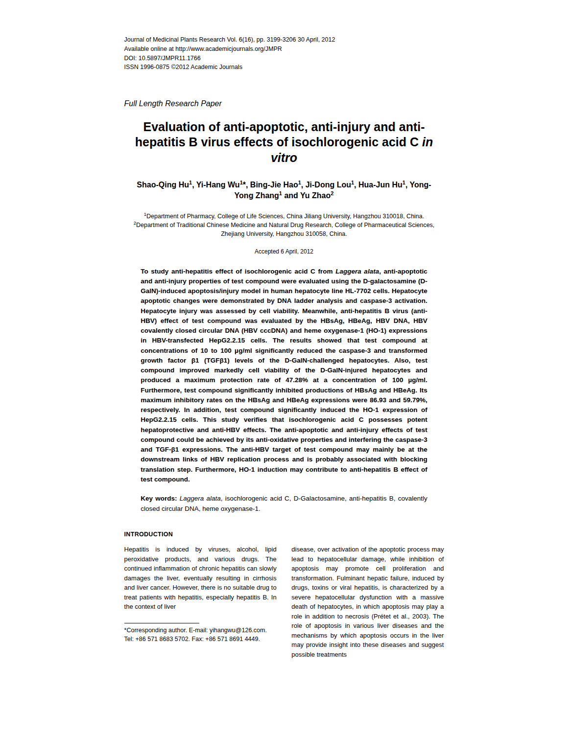Journal of Medicinal Plants Research Vol. 6(16), pp. 3199-3206 30 April, 2012
Available online at http://www.academicjournals.org/JMPR
DOI: 10.5897/JMPR11.1766
ISSN 1996-0875 ©2012 Academic Journals
Full Length Research Paper
Evaluation of anti-apoptotic, anti-injury and anti-hepatitis B virus effects of isochlorogenic acid C in vitro
Shao-Qing Hu1, Yi-Hang Wu1*, Bing-Jie Hao1, Ji-Dong Lou1, Hua-Jun Hu1, Yong-Yong Zhang1 and Yu Zhao2
1Department of Pharmacy, College of Life Sciences, China Jiliang University, Hangzhou 310018, China.
2Department of Traditional Chinese Medicine and Natural Drug Research, College of Pharmaceutical Sciences, Zhejiang University, Hangzhou 310058, China.
Accepted 6 April, 2012
To study anti-hepatitis effect of isochlorogenic acid C from Laggera alata, anti-apoptotic and anti-injury properties of test compound were evaluated using the D-galactosamine (D-GalN)-induced apoptosis/injury model in human hepatocyte line HL-7702 cells. Hepatocyte apoptotic changes were demonstrated by DNA ladder analysis and caspase-3 activation. Hepatocyte injury was assessed by cell viability. Meanwhile, anti-hepatitis B virus (anti-HBV) effect of test compound was evaluated by the HBsAg, HBeAg, HBV DNA, HBV covalently closed circular DNA (HBV cccDNA) and heme oxygenase-1 (HO-1) expressions in HBV-transfected HepG2.2.15 cells. The results showed that test compound at concentrations of 10 to 100 µg/ml significantly reduced the caspase-3 and transformed growth factor β1 (TGFβ1) levels of the D-GalN-challenged hepatocytes. Also, test compound improved markedly cell viability of the D-GalN-injured hepatocytes and produced a maximum protection rate of 47.28% at a concentration of 100 µg/ml. Furthermore, test compound significantly inhibited productions of HBsAg and HBeAg. Its maximum inhibitory rates on the HBsAg and HBeAg expressions were 86.93 and 59.79%, respectively. In addition, test compound significantly induced the HO-1 expression of HepG2.2.15 cells. This study verifies that isochlorogenic acid C possesses potent hepatoprotective and anti-HBV effects. The anti-apoptotic and anti-injury effects of test compound could be achieved by its anti-oxidative properties and interfering the caspase-3 and TGF-β1 expressions. The anti-HBV target of test compound may mainly be at the downstream links of HBV replication process and is probably associated with blocking translation step. Furthermore, HO-1 induction may contribute to anti-hepatitis B effect of test compound.
Key words: Laggera alata, isochlorogenic acid C, D-Galactosamine, anti-hepatitis B, covalently closed circular DNA, heme oxygenase-1.
INTRODUCTION
Hepatitis is induced by viruses, alcohol, lipid peroxidative products, and various drugs. The continued inflammation of chronic hepatitis can slowly damages the liver, eventually resulting in cirrhosis and liver cancer. However, there is no suitable drug to treat patients with hepatitis, especially hepatitis B. In the context of liver
*Corresponding author. E-mail: yihangwu@126.com. Tel: +86 571 8683 5702. Fax: +86 571 8691 4449.
disease, over activation of the apoptotic process may lead to hepatocellular damage, while inhibition of apoptosis may promote cell proliferation and transformation. Fulminant hepatic failure, induced by drugs, toxins or viral hepatitis, is characterized by a severe hepatocellular dysfunction with a massive death of hepatocytes, in which apoptosis may play a role in addition to necrosis (Prétet et al., 2003). The role of apoptosis in various liver diseases and the mechanisms by which apoptosis occurs in the liver may provide insight into these diseases and suggest possible treatments